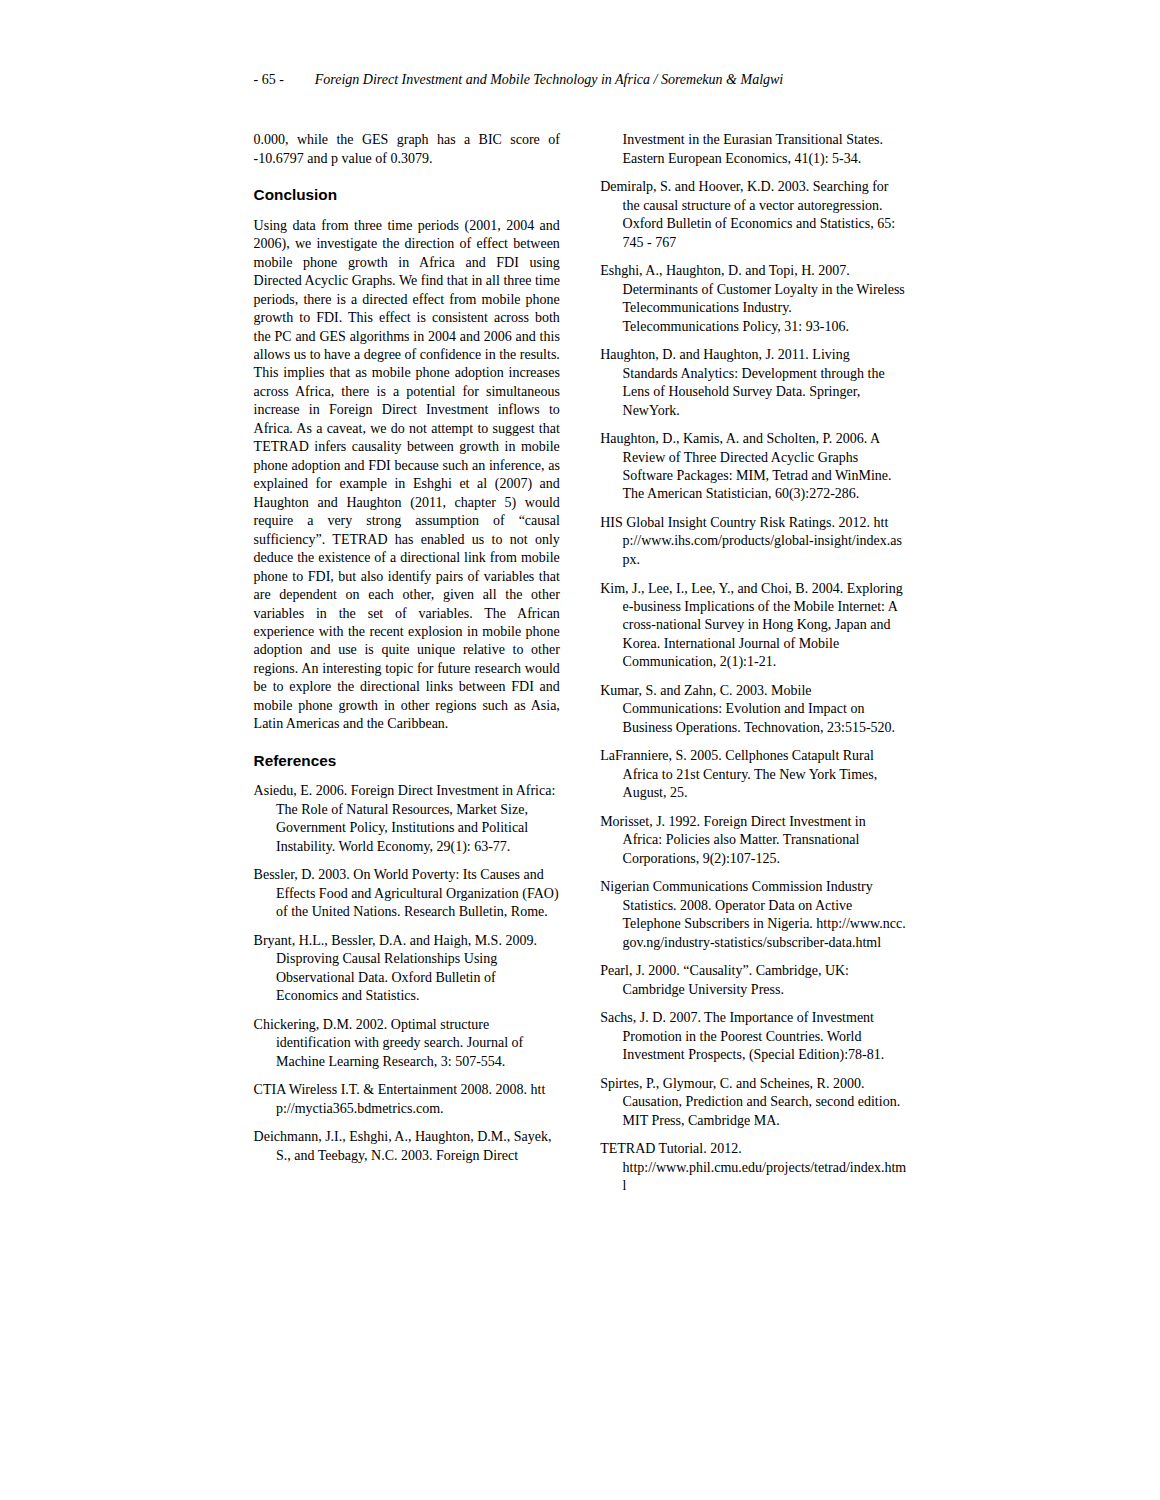- 65 -Foreign Direct Investment and Mobile Technology in Africa / Soremekun & Malgwi
0.000, while the GES graph has a BIC score of -10.6797 and p value of 0.3079.
Conclusion
Using data from three time periods (2001, 2004 and 2006), we investigate the direction of effect between mobile phone growth in Africa and FDI using Directed Acyclic Graphs. We find that in all three time periods, there is a directed effect from mobile phone growth to FDI. This effect is consistent across both the PC and GES algorithms in 2004 and 2006 and this allows us to have a degree of confidence in the results. This implies that as mobile phone adoption increases across Africa, there is a potential for simultaneous increase in Foreign Direct Investment inflows to Africa. As a caveat, we do not attempt to suggest that TETRAD infers causality between growth in mobile phone adoption and FDI because such an inference, as explained for example in Eshghi et al (2007) and Haughton and Haughton (2011, chapter 5) would require a very strong assumption of “causal sufficiency”. TETRAD has enabled us to not only deduce the existence of a directional link from mobile phone to FDI, but also identify pairs of variables that are dependent on each other, given all the other variables in the set of variables. The African experience with the recent explosion in mobile phone adoption and use is quite unique relative to other regions. An interesting topic for future research would be to explore the directional links between FDI and mobile phone growth in other regions such as Asia, Latin Americas and the Caribbean.
References
Asiedu, E. 2006. Foreign Direct Investment in Africa: The Role of Natural Resources, Market Size, Government Policy, Institutions and Political Instability. World Economy, 29(1): 63-77.
Bessler, D. 2003. On World Poverty: Its Causes and Effects Food and Agricultural Organization (FAO) of the United Nations. Research Bulletin, Rome.
Bryant, H.L., Bessler, D.A. and Haigh, M.S. 2009. Disproving Causal Relationships Using Observational Data. Oxford Bulletin of Economics and Statistics.
Chickering, D.M. 2002. Optimal structure identification with greedy search. Journal of Machine Learning Research, 3: 507-554.
CTIA Wireless I.T. & Entertainment 2008. 2008. http://myctia365.bdmetrics.com.
Deichmann, J.I., Eshghi, A., Haughton, D.M., Sayek, S., and Teebagy, N.C. 2003. Foreign Direct Investment in the Eurasian Transitional States. Eastern European Economics, 41(1): 5-34.
Demiralp, S. and Hoover, K.D. 2003. Searching for the causal structure of a vector autoregression. Oxford Bulletin of Economics and Statistics, 65: 745 - 767
Eshghi, A., Haughton, D. and Topi, H. 2007. Determinants of Customer Loyalty in the Wireless Telecommunications Industry. Telecommunications Policy, 31: 93-106.
Haughton, D. and Haughton, J. 2011. Living Standards Analytics: Development through the Lens of Household Survey Data. Springer, NewYork.
Haughton, D., Kamis, A. and Scholten, P. 2006. A Review of Three Directed Acyclic Graphs Software Packages: MIM, Tetrad and WinMine. The American Statistician, 60(3):272-286.
HIS Global Insight Country Risk Ratings. 2012. http://www.ihs.com/products/global-insight/index.aspx.
Kim, J., Lee, I., Lee, Y., and Choi, B. 2004. Exploring e-business Implications of the Mobile Internet: A cross-national Survey in Hong Kong, Japan and Korea. International Journal of Mobile Communication, 2(1):1-21.
Kumar, S. and Zahn, C. 2003. Mobile Communications: Evolution and Impact on Business Operations. Technovation, 23:515-520.
LaFranniere, S. 2005. Cellphones Catapult Rural Africa to 21st Century. The New York Times, August, 25.
Morisset, J. 1992. Foreign Direct Investment in Africa: Policies also Matter. Transnational Corporations, 9(2):107-125.
Nigerian Communications Commission Industry Statistics. 2008. Operator Data on Active Telephone Subscribers in Nigeria. http://www.ncc.gov.ng/industry-statistics/subscriber-data.html
Pearl, J. 2000. “Causality”. Cambridge, UK: Cambridge University Press.
Sachs, J. D. 2007. The Importance of Investment Promotion in the Poorest Countries. World Investment Prospects, (Special Edition):78-81.
Spirtes, P., Glymour, C. and Scheines, R. 2000. Causation, Prediction and Search, second edition. MIT Press, Cambridge MA.
TETRAD Tutorial. 2012.
http://www.phil.cmu.edu/projects/tetrad/index.html